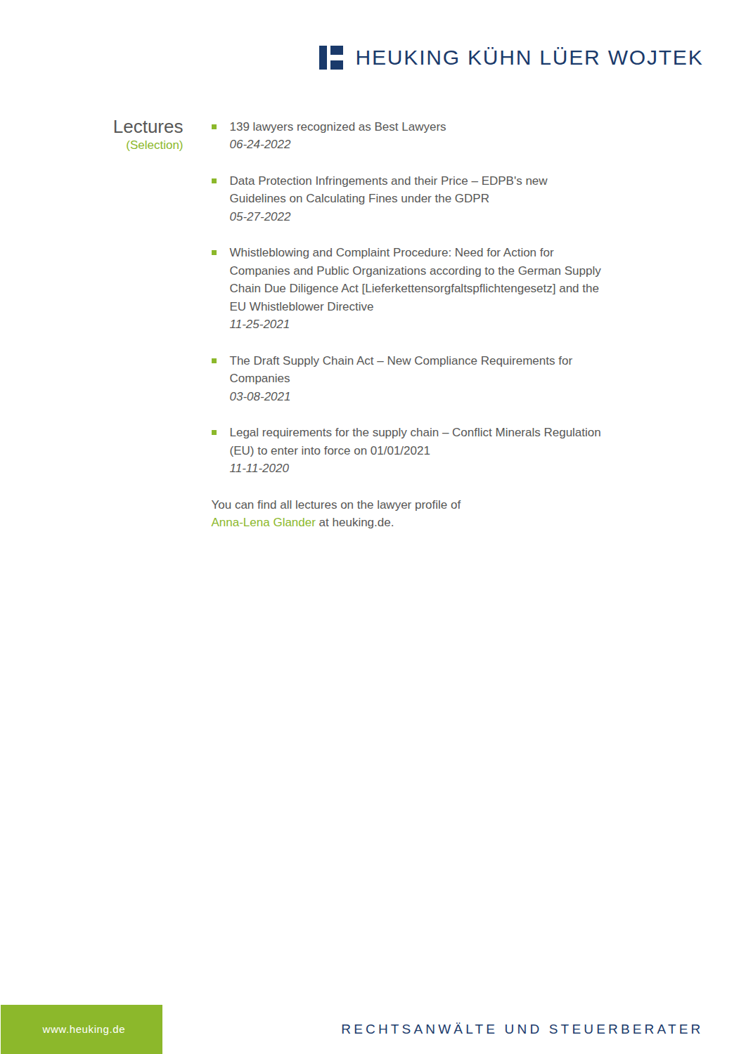HEUKING KÜHN LÜER WOJTEK
Lectures(Selection)
139 lawyers recognized as Best Lawyers 06-24-2022
Data Protection Infringements and their Price – EDPB's new Guidelines on Calculating Fines under the GDPR 05-27-2022
Whistleblowing and Complaint Procedure: Need for Action for Companies and Public Organizations according to the German Supply Chain Due Diligence Act [Lieferkettensorgfaltspflichtengesetz] and the EU Whistleblower Directive 11-25-2021
The Draft Supply Chain Act – New Compliance Requirements for Companies 03-08-2021
Legal requirements for the supply chain – Conflict Minerals Regulation (EU) to enter into force on 01/01/2021 11-11-2020
You can find all lectures on the lawyer profile of
Anna-Lena Glander at heuking.de.
www.heuking.de
RECHTSANWÄLTE UND STEUERBERATER